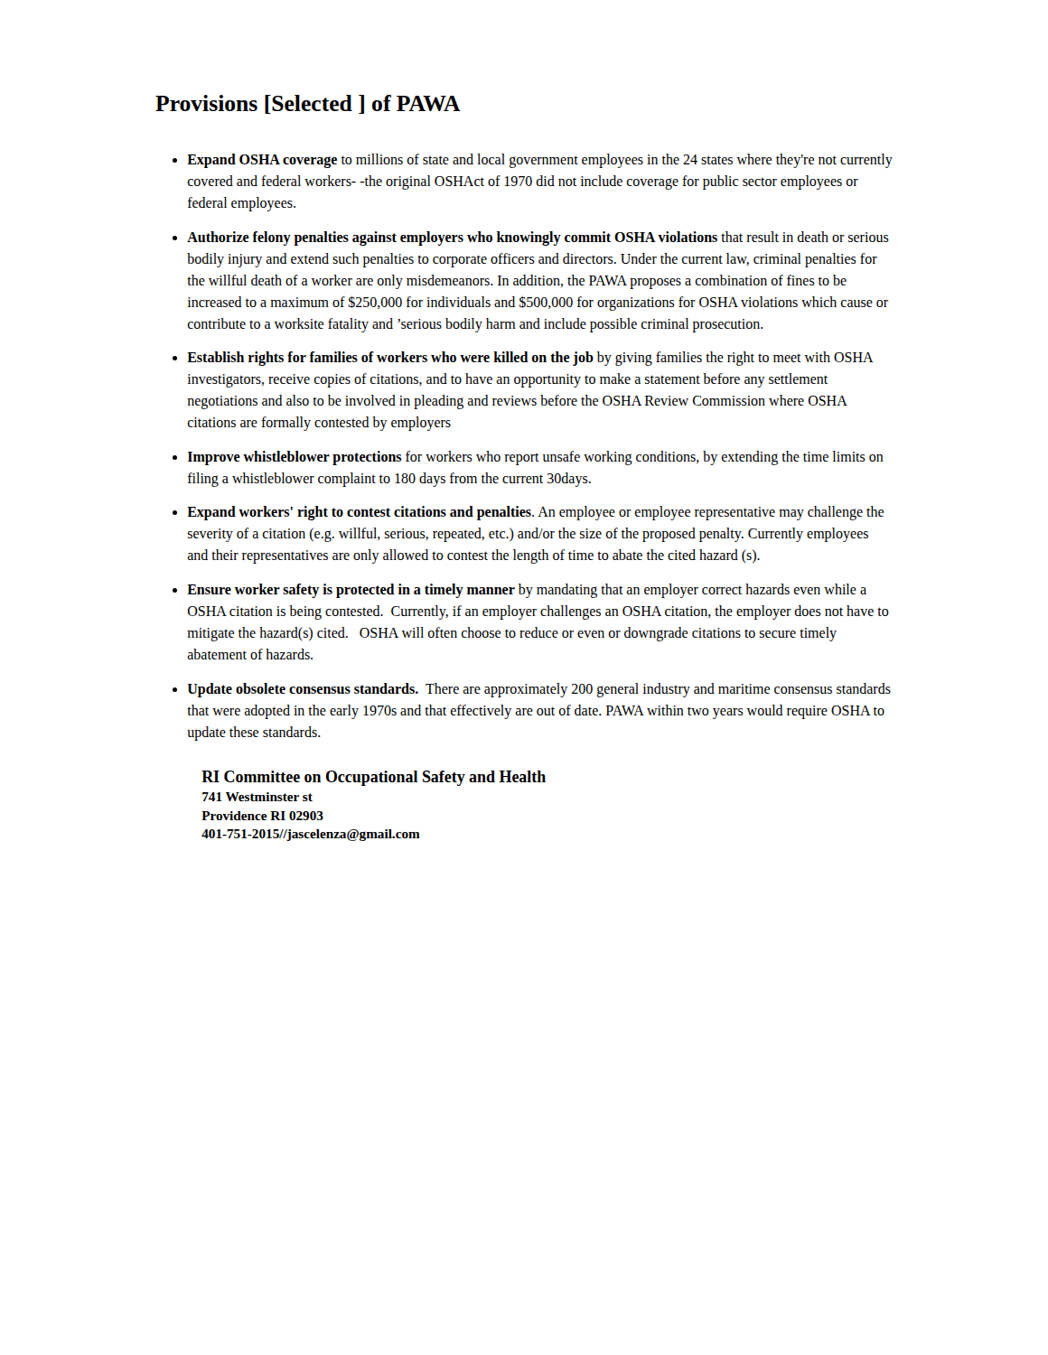Provisions [Selected ] of PAWA
Expand OSHA coverage to millions of state and local government employees in the 24 states where they're not currently covered and federal workers- -the original OSHAct of 1970 did not include coverage for public sector employees or federal employees.
Authorize felony penalties against employers who knowingly commit OSHA violations that result in death or serious bodily injury and extend such penalties to corporate officers and directors. Under the current law, criminal penalties for the willful death of a worker are only misdemeanors. In addition, the PAWA proposes a combination of fines to be increased to a maximum of $250,000 for individuals and $500,000 for organizations for OSHA violations which cause or contribute to a worksite fatality and ’serious bodily harm and include possible criminal prosecution.
Establish rights for families of workers who were killed on the job by giving families the right to meet with OSHA investigators, receive copies of citations, and to have an opportunity to make a statement before any settlement negotiations and also to be involved in pleading and reviews before the OSHA Review Commission where OSHA citations are formally contested by employers
Improve whistleblower protections for workers who report unsafe working conditions, by extending the time limits on filing a whistleblower complaint to 180 days from the current 30days.
Expand workers' right to contest citations and penalties. An employee or employee representative may challenge the severity of a citation (e.g. willful, serious, repeated, etc.) and/or the size of the proposed penalty. Currently employees and their representatives are only allowed to contest the length of time to abate the cited hazard (s).
Ensure worker safety is protected in a timely manner by mandating that an employer correct hazards even while a OSHA citation is being contested. Currently, if an employer challenges an OSHA citation, the employer does not have to mitigate the hazard(s) cited. OSHA will often choose to reduce or even or downgrade citations to secure timely abatement of hazards.
Update obsolete consensus standards. There are approximately 200 general industry and maritime consensus standards that were adopted in the early 1970s and that effectively are out of date. PAWA within two years would require OSHA to update these standards.
RI Committee on Occupational Safety and Health
741 Westminster st
Providence RI 02903
401-751-2015//jascelenza@gmail.com